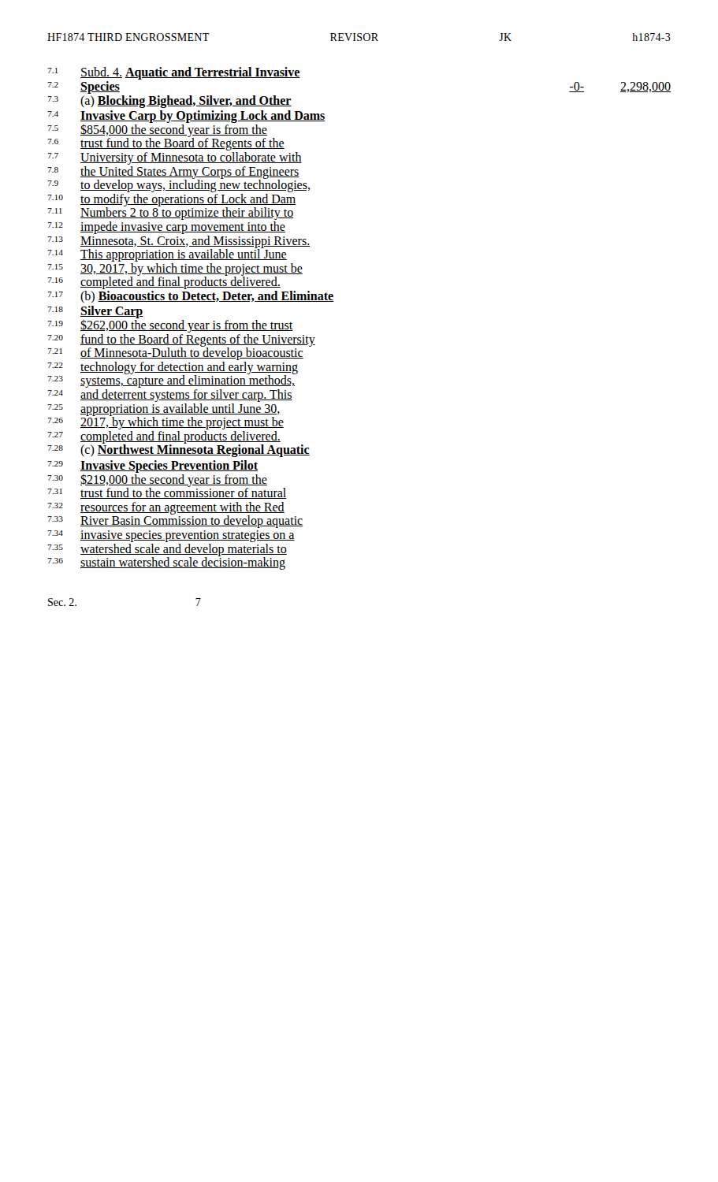HF1874 THIRD ENGROSSMENT REVISOR JK h1874-3
| 7.1 | Subd. 4. Aquatic and Terrestrial Invasive | | |
| 7.2 | Species | -0- | 2,298,000 |
| 7.3 | (a) Blocking Bighead, Silver, and Other |
| 7.4 | Invasive Carp by Optimizing Lock and Dams |
| 7.5 | $854,000 the second year is from the |
| 7.6 | trust fund to the Board of Regents of the |
| 7.7 | University of Minnesota to collaborate with |
| 7.8 | the United States Army Corps of Engineers |
| 7.9 | to develop ways, including new technologies, |
| 7.10 | to modify the operations of Lock and Dam |
| 7.11 | Numbers 2 to 8 to optimize their ability to |
| 7.12 | impede invasive carp movement into the |
| 7.13 | Minnesota, St. Croix, and Mississippi Rivers. |
| 7.14 | This appropriation is available until June |
| 7.15 | 30, 2017, by which time the project must be |
| 7.16 | completed and final products delivered. |
| 7.17 | (b) Bioacoustics to Detect, Deter, and Eliminate |
| 7.18 | Silver Carp |
| 7.19 | $262,000 the second year is from the trust |
| 7.20 | fund to the Board of Regents of the University |
| 7.21 | of Minnesota-Duluth to develop bioacoustic |
| 7.22 | technology for detection and early warning |
| 7.23 | systems, capture and elimination methods, |
| 7.24 | and deterrent systems for silver carp. This |
| 7.25 | appropriation is available until June 30, |
| 7.26 | 2017, by which time the project must be |
| 7.27 | completed and final products delivered. |
| 7.28 | (c) Northwest Minnesota Regional Aquatic |
| 7.29 | Invasive Species Prevention Pilot |
| 7.30 | $219,000 the second year is from the |
| 7.31 | trust fund to the commissioner of natural |
| 7.32 | resources for an agreement with the Red |
| 7.33 | River Basin Commission to develop aquatic |
| 7.34 | invasive species prevention strategies on a |
| 7.35 | watershed scale and develop materials to |
| 7.36 | sustain watershed scale decision-making |
Sec. 2. 7